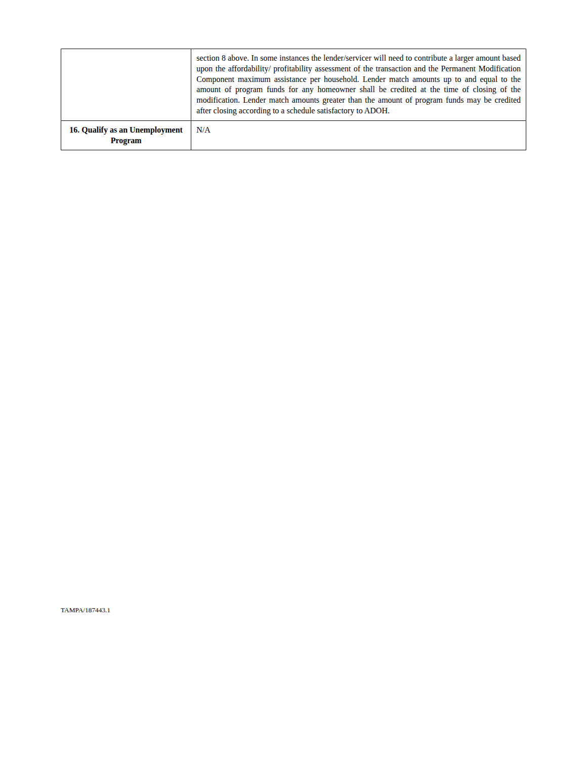| | section 8 above. In some instances the lender/servicer will need to contribute a larger amount based upon the affordability/ profitability assessment of the transaction and the Permanent Modification Component maximum assistance per household. Lender match amounts up to and equal to the amount of program funds for any homeowner shall be credited at the time of closing of the modification. Lender match amounts greater than the amount of program funds may be credited after closing according to a schedule satisfactory to ADOH. |
| 16. Qualify as an Unemployment Program | N/A |
TAMPA/187443.1